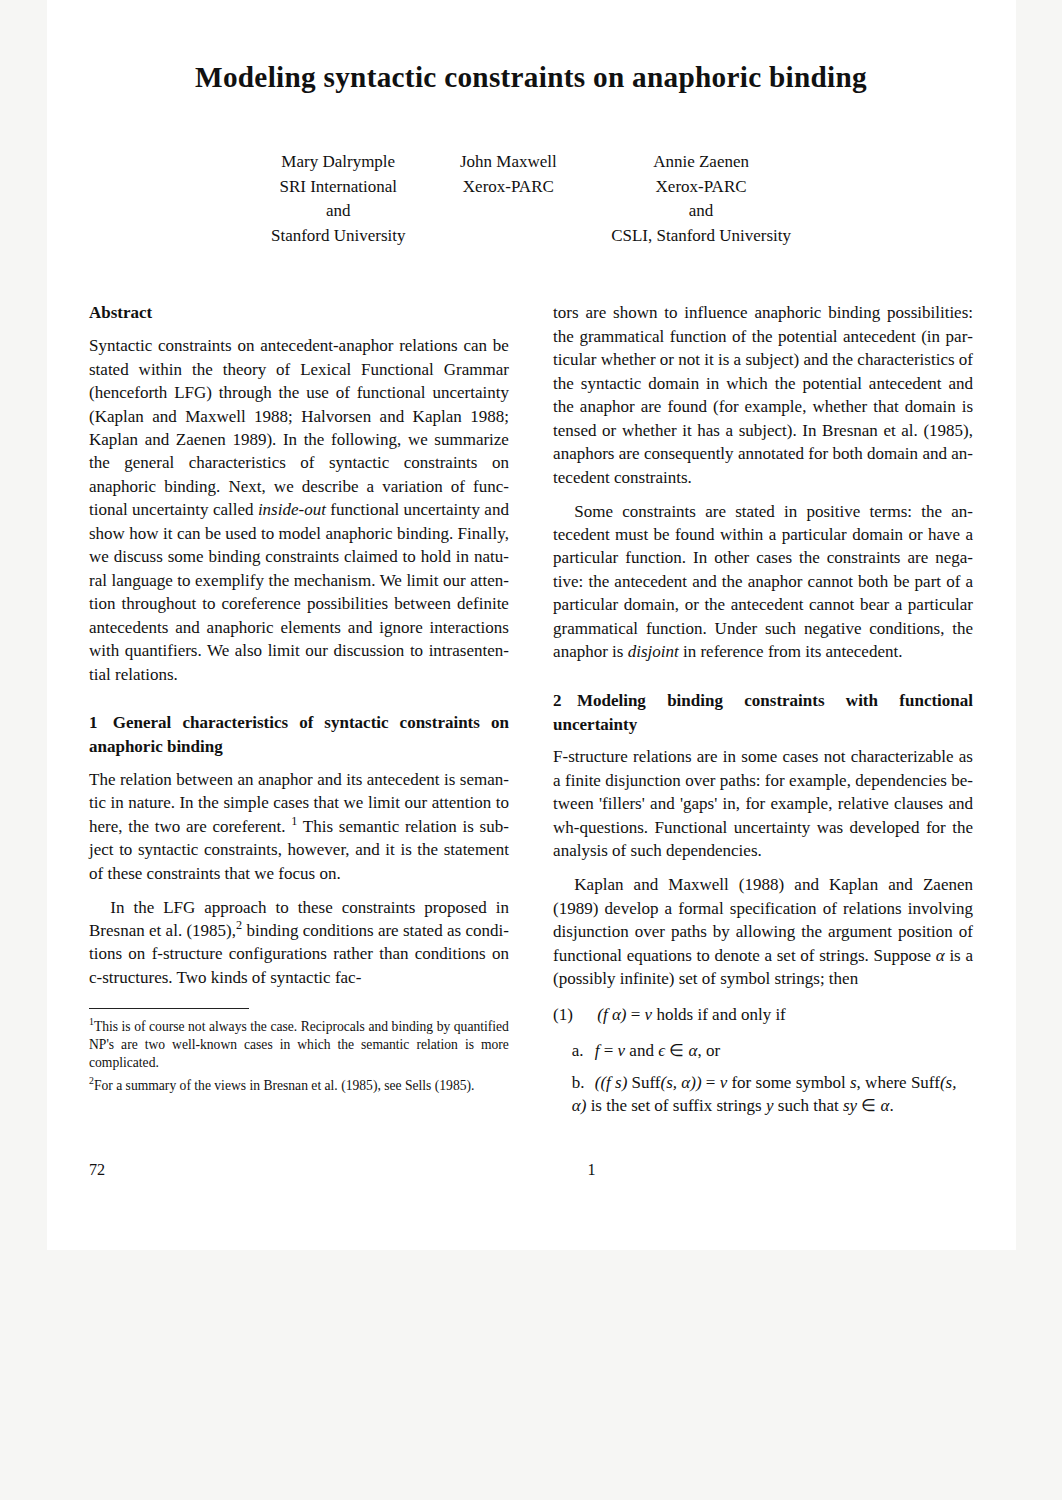Modeling syntactic constraints on anaphoric binding
Mary Dalrymple
SRI International
and
Stanford University
John Maxwell
Xerox-PARC
Annie Zaenen
Xerox-PARC
and
CSLI, Stanford University
Abstract
Syntactic constraints on antecedent-anaphor relations can be stated within the theory of Lexical Functional Grammar (henceforth LFG) through the use of functional uncertainty (Kaplan and Maxwell 1988; Halvorsen and Kaplan 1988; Kaplan and Zaenen 1989). In the following, we summarize the general characteristics of syntactic constraints on anaphoric binding. Next, we describe a variation of functional uncertainty called inside-out functional uncertainty and show how it can be used to model anaphoric binding. Finally, we discuss some binding constraints claimed to hold in natural language to exemplify the mechanism. We limit our attention throughout to coreference possibilities between definite antecedents and anaphoric elements and ignore interactions with quantifiers. We also limit our discussion to intrasentential relations.
1 General characteristics of syntactic constraints on anaphoric binding
The relation between an anaphor and its antecedent is semantic in nature. In the simple cases that we limit our attention to here, the two are coreferent. 1 This semantic relation is subject to syntactic constraints, however, and it is the statement of these constraints that we focus on.
In the LFG approach to these constraints proposed in Bresnan et al. (1985),2 binding conditions are stated as conditions on f-structure configurations rather than conditions on c-structures. Two kinds of syntactic fac-
1This is of course not always the case. Reciprocals and binding by quantified NP's are two well-known cases in which the semantic relation is more complicated.
2For a summary of the views in Bresnan et al. (1985), see Sells (1985).
tors are shown to influence anaphoric binding possibilities: the grammatical function of the potential antecedent (in particular whether or not it is a subject) and the characteristics of the syntactic domain in which the potential antecedent and the anaphor are found (for example, whether that domain is tensed or whether it has a subject). In Bresnan et al. (1985), anaphors are consequently annotated for both domain and antecedent constraints.
Some constraints are stated in positive terms: the antecedent must be found within a particular domain or have a particular function. In other cases the constraints are negative: the antecedent and the anaphor cannot both be part of a particular domain, or the antecedent cannot bear a particular grammatical function. Under such negative conditions, the anaphor is disjoint in reference from its antecedent.
2 Modeling binding constraints with functional uncertainty
F-structure relations are in some cases not characterizable as a finite disjunction over paths: for example, dependencies between 'fillers' and 'gaps' in, for example, relative clauses and wh-questions. Functional uncertainty was developed for the analysis of such dependencies.
Kaplan and Maxwell (1988) and Kaplan and Zaenen (1989) develop a formal specification of relations involving disjunction over paths by allowing the argument position of functional equations to denote a set of strings. Suppose α is a (possibly infinite) set of symbol strings; then
(1)(f α) = v holds if and only if
a. f = v and ϵ ∈ α, or
b.((f s) Suff(s, α)) = v for some symbol s, where Suff(s, α) is the set of suffix strings y such that sy ∈ α.
72 1